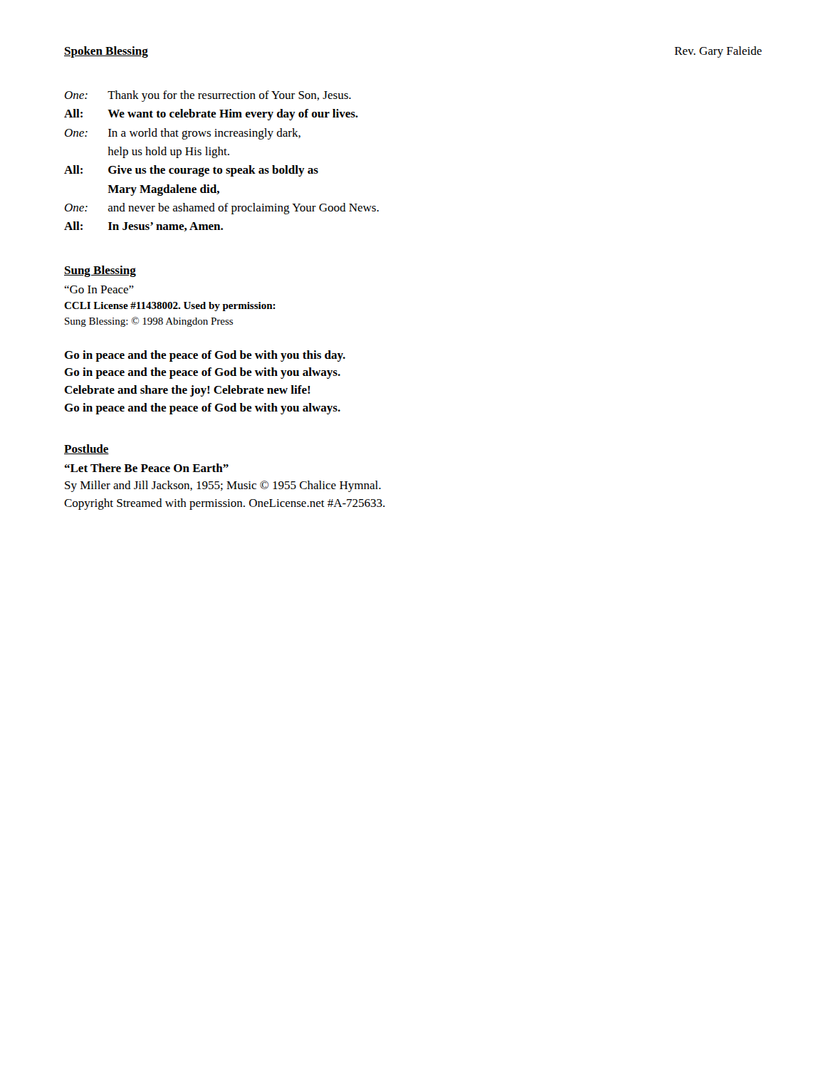Spoken Blessing
Rev. Gary Faleide
One: Thank you for the resurrection of Your Son, Jesus.
All: We want to celebrate Him every day of our lives.
One: In a world that grows increasingly dark,
help us hold up His light.
All: Give us the courage to speak as boldly as
Mary Magdalene did,
One: and never be ashamed of proclaiming Your Good News.
All: In Jesus’ name, Amen.
Sung Blessing
“Go In Peace”
CCLI License #11438002. Used by permission:
Sung Blessing: © 1998 Abingdon Press
Go in peace and the peace of God be with you this day.
Go in peace and the peace of God be with you always.
Celebrate and share the joy! Celebrate new life!
Go in peace and the peace of God be with you always.
Postlude
“Let There Be Peace On Earth”
Sy Miller and Jill Jackson, 1955; Music © 1955 Chalice Hymnal.
Copyright Streamed with permission. OneLicense.net #A-725633.